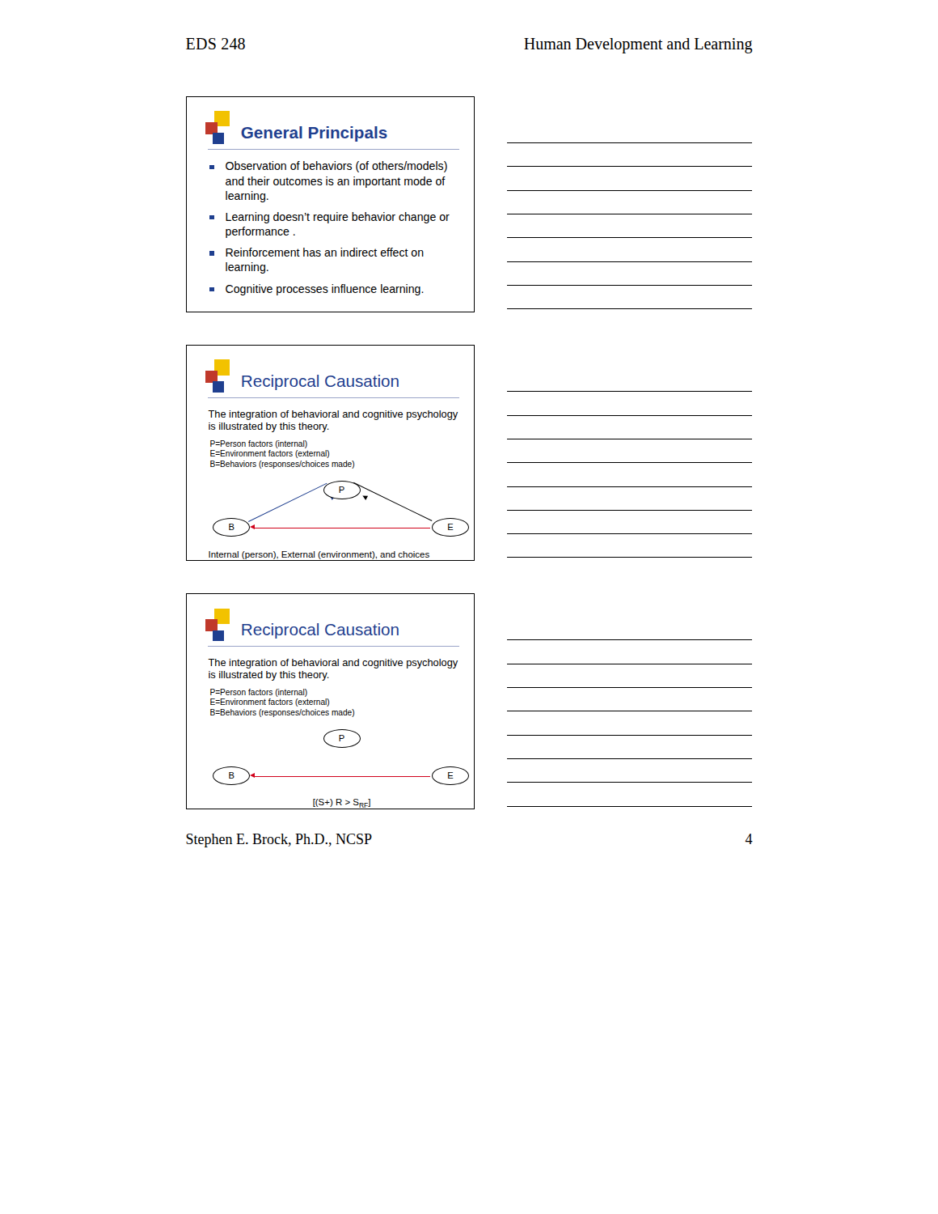EDS 248
Human Development and Learning
General Principals
Observation of behaviors (of others/models) and their outcomes is an important mode of learning.
Learning doesn’t require behavior change or performance .
Reinforcement has an indirect effect on learning.
Cognitive processes influence learning.
Reciprocal Causation
The integration of behavioral and cognitive psychology is illustrated by this theory.
P=Person factors (internal)
E=Environment factors (external)
B=Behaviors (responses/choices made)
P
B
E
Internal (person), External (environment), and choices made (behavior) influence each other in a reciprocal fashion.
Reciprocal Causation
The integration of behavioral and cognitive psychology is illustrated by this theory.
P=Person factors (internal)
E=Environment factors (external)
B=Behaviors (responses/choices made)
P
B
E
[(S+) R > SRF]
Environment influences behavior (e.g., the positive reinforcement a child obtains when she reads will lead to increased reading behavior)
Stephen E. Brock, Ph.D., NCSP
4